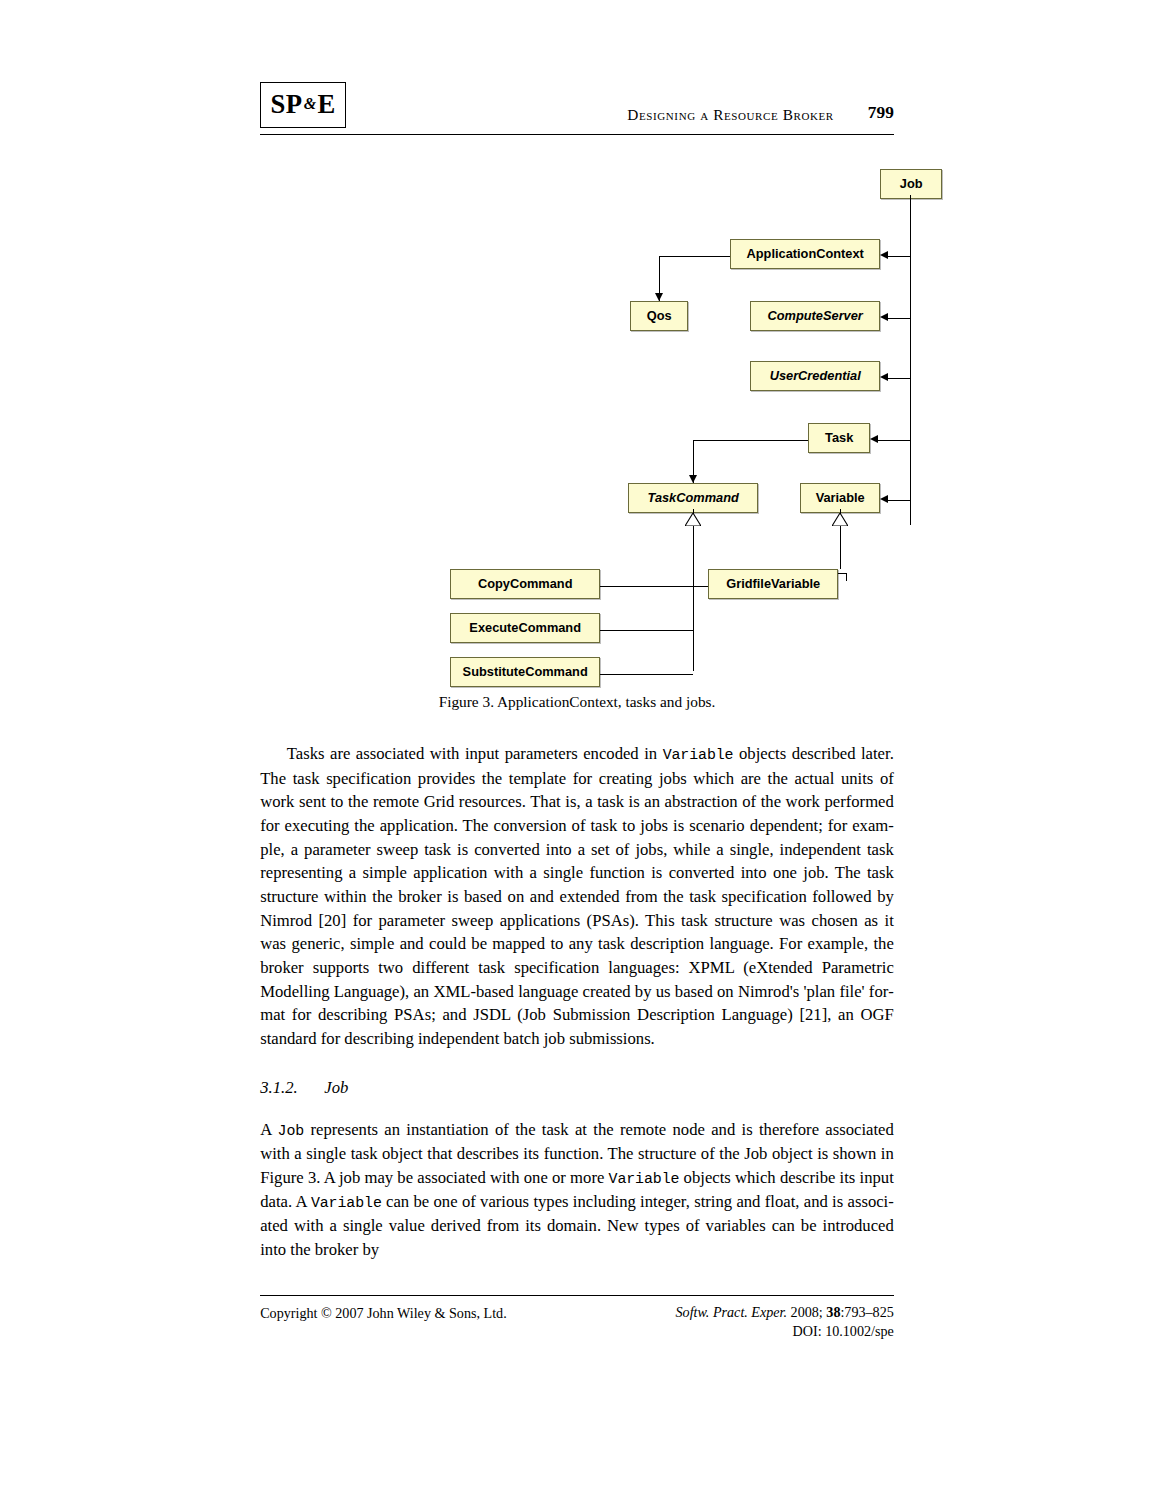SP&E
Designing a Resource Broker
799
Job
ApplicationContext
Qos
ComputeServer
UserCredential
Task
TaskCommand
Variable
CopyCommand
ExecuteCommand
SubstituteCommand
GridfileVariable
Figure 3. ApplicationContext, tasks and jobs.
Tasks are associated with input parameters encoded in Variable objects described later. The task specification provides the template for creating jobs which are the actual units of work sent to the remote Grid resources. That is, a task is an abstraction of the work performed for executing the application. The conversion of task to jobs is scenario dependent; for example, a parameter sweep task is converted into a set of jobs, while a single, independent task representing a simple application with a single function is converted into one job. The task structure within the broker is based on and extended from the task specification followed by Nimrod [20] for parameter sweep applications (PSAs). This task structure was chosen as it was generic, simple and could be mapped to any task description language. For example, the broker supports two different task specification languages: XPML (eXtended Parametric Modelling Language), an XML-based language created by us based on Nimrod's 'plan file' format for describing PSAs; and JSDL (Job Submission Description Language) [21], an OGF standard for describing independent batch job submissions.
3.1.2. Job
A Job represents an instantiation of the task at the remote node and is therefore associated with a single task object that describes its function. The structure of the Job object is shown in Figure 3. A job may be associated with one or more Variable objects which describe its input data. A Variable can be one of various types including integer, string and float, and is associated with a single value derived from its domain. New types of variables can be introduced into the broker by
Copyright © 2007 John Wiley & Sons, Ltd.
Softw. Pract. Exper. 2008; 38:793–825
DOI: 10.1002/spe